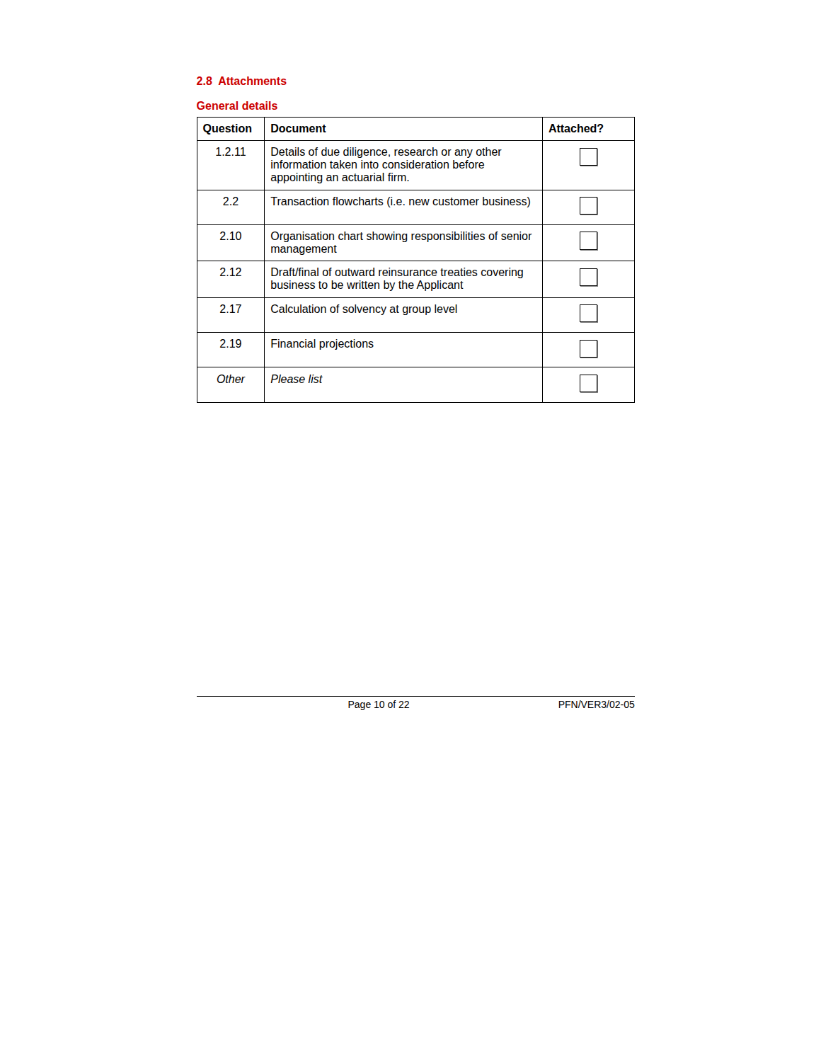2.8 Attachments
General details
| Question | Document | Attached? |
| --- | --- | --- |
| 1.2.11 | Details of due diligence, research or any other information taken into consideration before appointing an actuarial firm. | |
| 2.2 | Transaction flowcharts (i.e. new customer business) | |
| 2.10 | Organisation chart showing responsibilities of senior management | |
| 2.12 | Draft/final of outward reinsurance treaties covering business to be written by the Applicant | |
| 2.17 | Calculation of solvency at group level | |
| 2.19 | Financial projections | |
| Other | Please list | |
Page 10 of 22
PFN/VER3/02-05